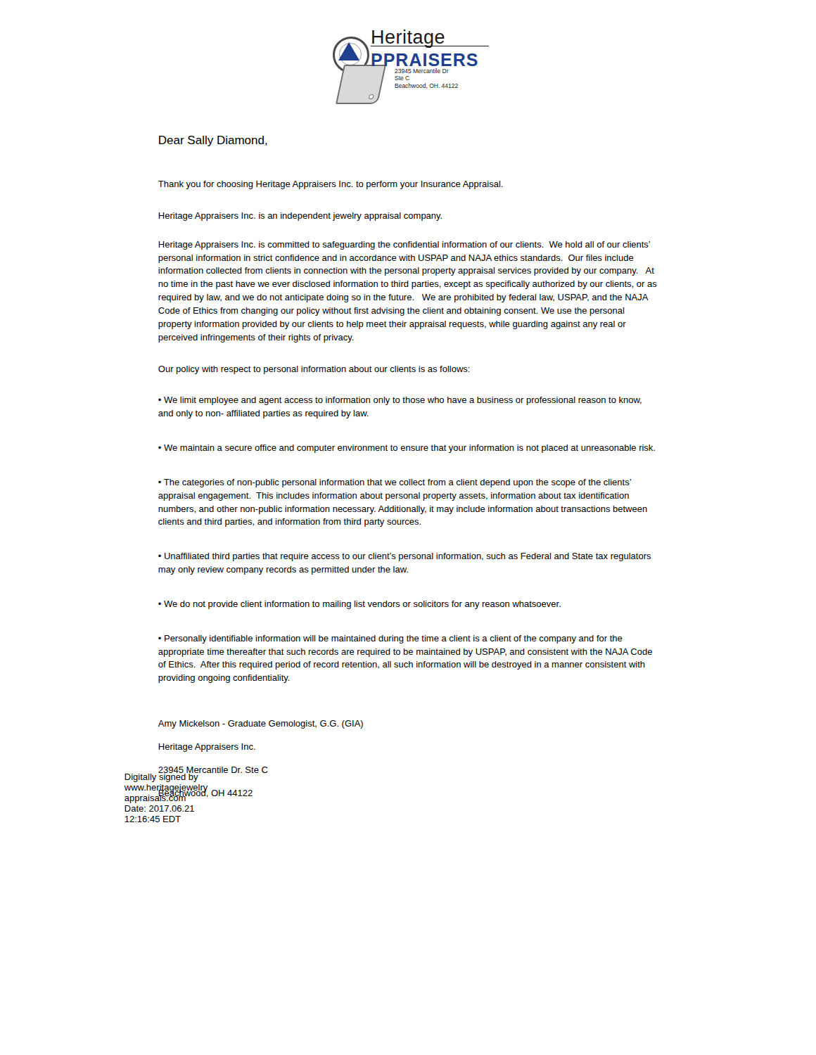Heritage
PPRAISERS
23945 Mercantile Dr
Ste C
Beachwood, OH. 44122
Dear Sally Diamond,
Thank you for choosing Heritage Appraisers Inc. to perform your Insurance Appraisal.
Heritage Appraisers Inc. is an independent jewelry appraisal company.
Heritage Appraisers Inc. is committed to safeguarding the confidential information of our clients. We hold all of our clients’ personal information in strict confidence and in accordance with USPAP and NAJA ethics standards. Our files include information collected from clients in connection with the personal property appraisal services provided by our company. At no time in the past have we ever disclosed information to third parties, except as specifically authorized by our clients, or as required by law, and we do not anticipate doing so in the future. We are prohibited by federal law, USPAP, and the NAJA Code of Ethics from changing our policy without first advising the client and obtaining consent. We use the personal property information provided by our clients to help meet their appraisal requests, while guarding against any real or perceived infringements of their rights of privacy.
Our policy with respect to personal information about our clients is as follows:
• We limit employee and agent access to information only to those who have a business or professional reason to know, and only to non- affiliated parties as required by law.
• We maintain a secure office and computer environment to ensure that your information is not placed at unreasonable risk.
• The categories of non-public personal information that we collect from a client depend upon the scope of the clients’ appraisal engagement. This includes information about personal property assets, information about tax identification numbers, and other non-public information necessary. Additionally, it may include information about transactions between clients and third parties, and information from third party sources.
• Unaffiliated third parties that require access to our client’s personal information, such as Federal and State tax regulators may only review company records as permitted under the law.
• We do not provide client information to mailing list vendors or solicitors for any reason whatsoever.
• Personally identifiable information will be maintained during the time a client is a client of the company and for the appropriate time thereafter that such records are required to be maintained by USPAP, and consistent with the NAJA Code of Ethics. After this required period of record retention, all such information will be destroyed in a manner consistent with providing ongoing confidentiality.
Amy Mickelson - Graduate Gemologist, G.G. (GIA)
Heritage Appraisers Inc.
23945 Mercantile Dr. Ste C
Beachwood, OH 44122
Digitally signed by
www.heritagejewelry
appraisals.com
Date: 2017.06.21
12:16:45 EDT